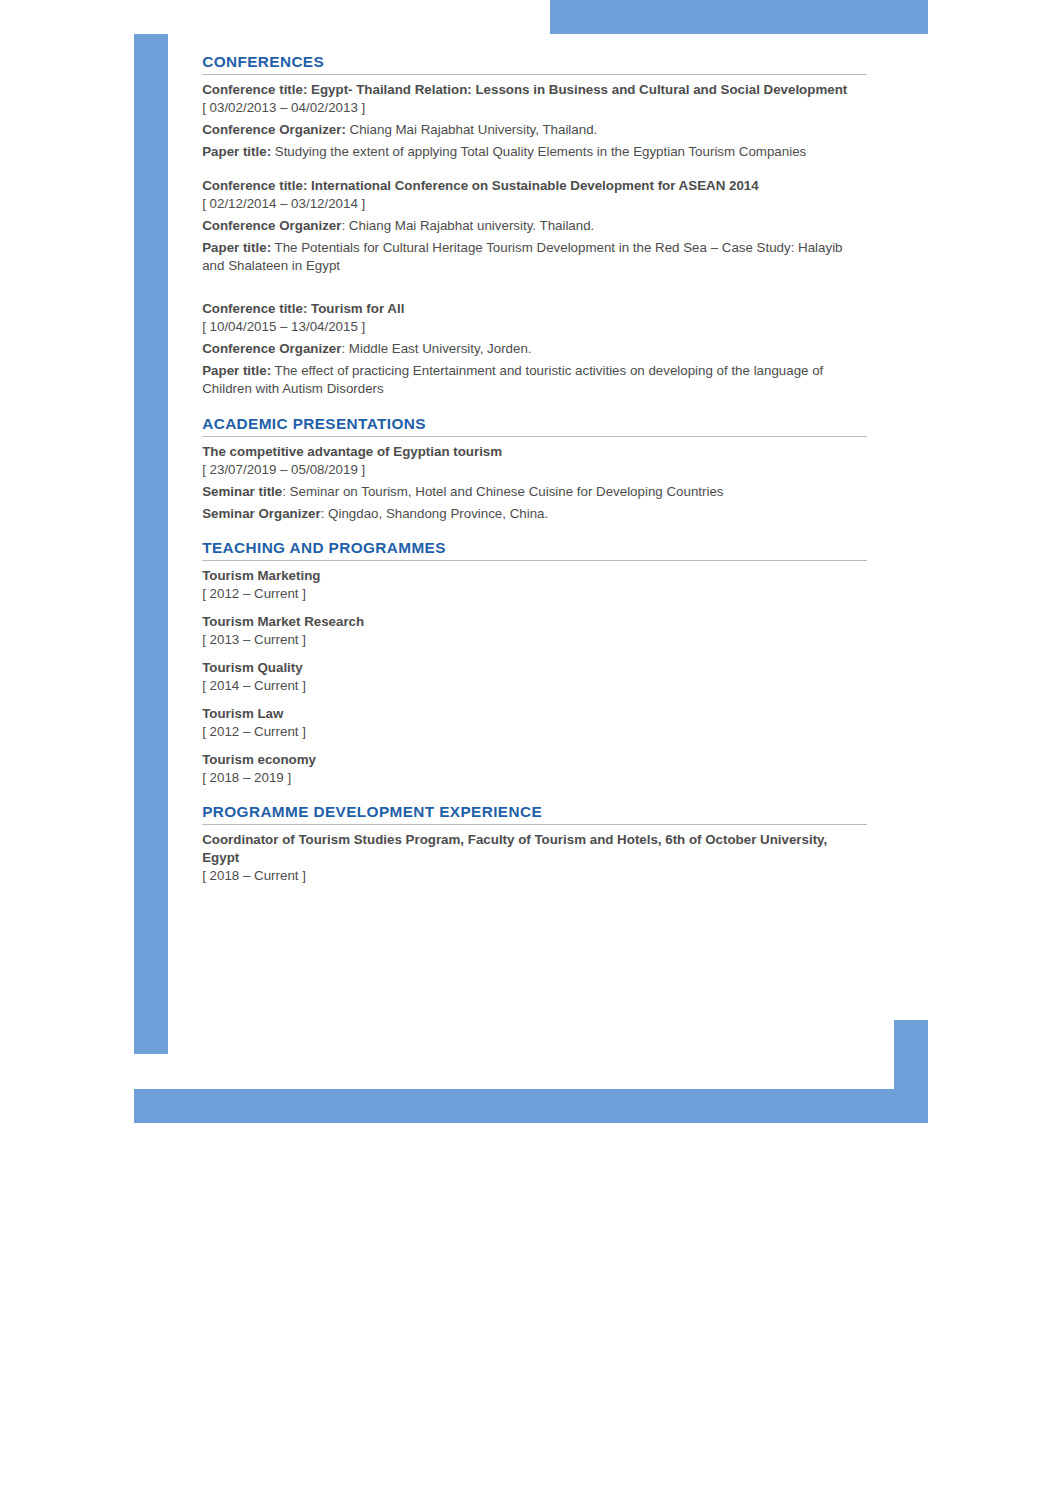Conferences
Conference title: Egypt- Thailand Relation: Lessons in Business and Cultural and Social Development
[ 03/02/2013 – 04/02/2013 ]
Conference Organizer: Chiang Mai Rajabhat University, Thailand.
Paper title: Studying the extent of applying Total Quality Elements in the Egyptian Tourism Companies
Conference title: International Conference on Sustainable Development for ASEAN 2014
[ 02/12/2014 – 03/12/2014 ]
Conference Organizer: Chiang Mai Rajabhat university. Thailand.
Paper title: The Potentials for Cultural Heritage Tourism Development in the Red Sea – Case Study: Halayib and Shalateen in Egypt
Conference title: Tourism for All
[ 10/04/2015 – 13/04/2015 ]
Conference Organizer: Middle East University, Jorden.
Paper title: The effect of practicing Entertainment and touristic activities on developing of the language of Children with Autism Disorders
Academic Presentations
The competitive advantage of Egyptian tourism
[ 23/07/2019 – 05/08/2019 ]
Seminar title: Seminar on Tourism, Hotel and Chinese Cuisine for Developing Countries
Seminar Organizer: Qingdao, Shandong Province, China.
Teaching and Programmes
Tourism Marketing
[ 2012 – Current ]
Tourism Market Research
[ 2013 – Current ]
Tourism Quality
[ 2014 – Current ]
Tourism Law
[ 2012 – Current ]
Tourism economy
[ 2018 – 2019 ]
Programme Development Experience
Coordinator of Tourism Studies Program, Faculty of Tourism and Hotels, 6th of October University, Egypt
[ 2018 – Current ]